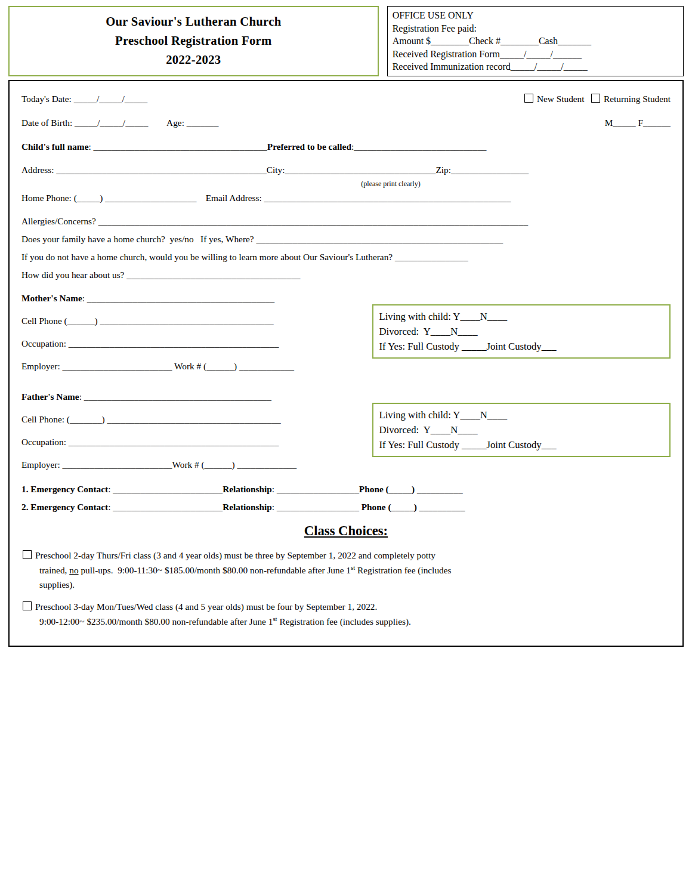Our Saviour's Lutheran Church
Preschool Registration Form
2022-2023
OFFICE USE ONLY
Registration Fee paid:
Amount $________Check #________Cash_______
Received Registration Form_____/_____/______
Received Immunization record_____/_____/_____
Today's Date: _____/_____/_____ New Student Returning Student
Date of Birth: _____/_____/_____ Age: _______ M_____ F______
Child's full name: ______________________________________Preferred to be called:_____________________________
Address: ______________________________________________City:_________________________________Zip:_________________
(please print clearly)
Home Phone: (_____) ____________________ Email Address: ______________________________________________________
Allergies/Concerns? ______________________________________________________________________________________________
Does your family have a home church? yes/no If yes, Where? ______________________________________________________
If you do not have a home church, would you be willing to learn more about Our Saviour's Lutheran? ________________
How did you hear about us? ______________________________________
Mother's Name: _________________________________________
Cell Phone (______) ______________________________________
Occupation: ______________________________________________
Employer: ________________________ Work # (______) ____________
Living with child: Y____N____
Divorced: Y____N____
If Yes: Full Custody _____Joint Custody___
Father's Name: _________________________________________
Cell Phone: (_______) ______________________________________
Occupation: ______________________________________________
Employer: ________________________Work # (______) _____________
Living with child: Y____N____
Divorced: Y____N____
If Yes: Full Custody _____Joint Custody___
1. Emergency Contact: ________________________Relationship: __________________Phone (_____) __________
2. Emergency Contact: ________________________Relationship: __________________ Phone (_____) __________
Class Choices:
Preschool 2-day Thurs/Fri class (3 and 4 year olds) must be three by September 1, 2022 and completely potty trained, no pull-ups. 9:00-11:30~ $185.00/month $80.00 non-refundable after June 1st Registration fee (includes supplies).
Preschool 3-day Mon/Tues/Wed class (4 and 5 year olds) must be four by September 1, 2022. 9:00-12:00~ $235.00/month $80.00 non-refundable after June 1st Registration fee (includes supplies).